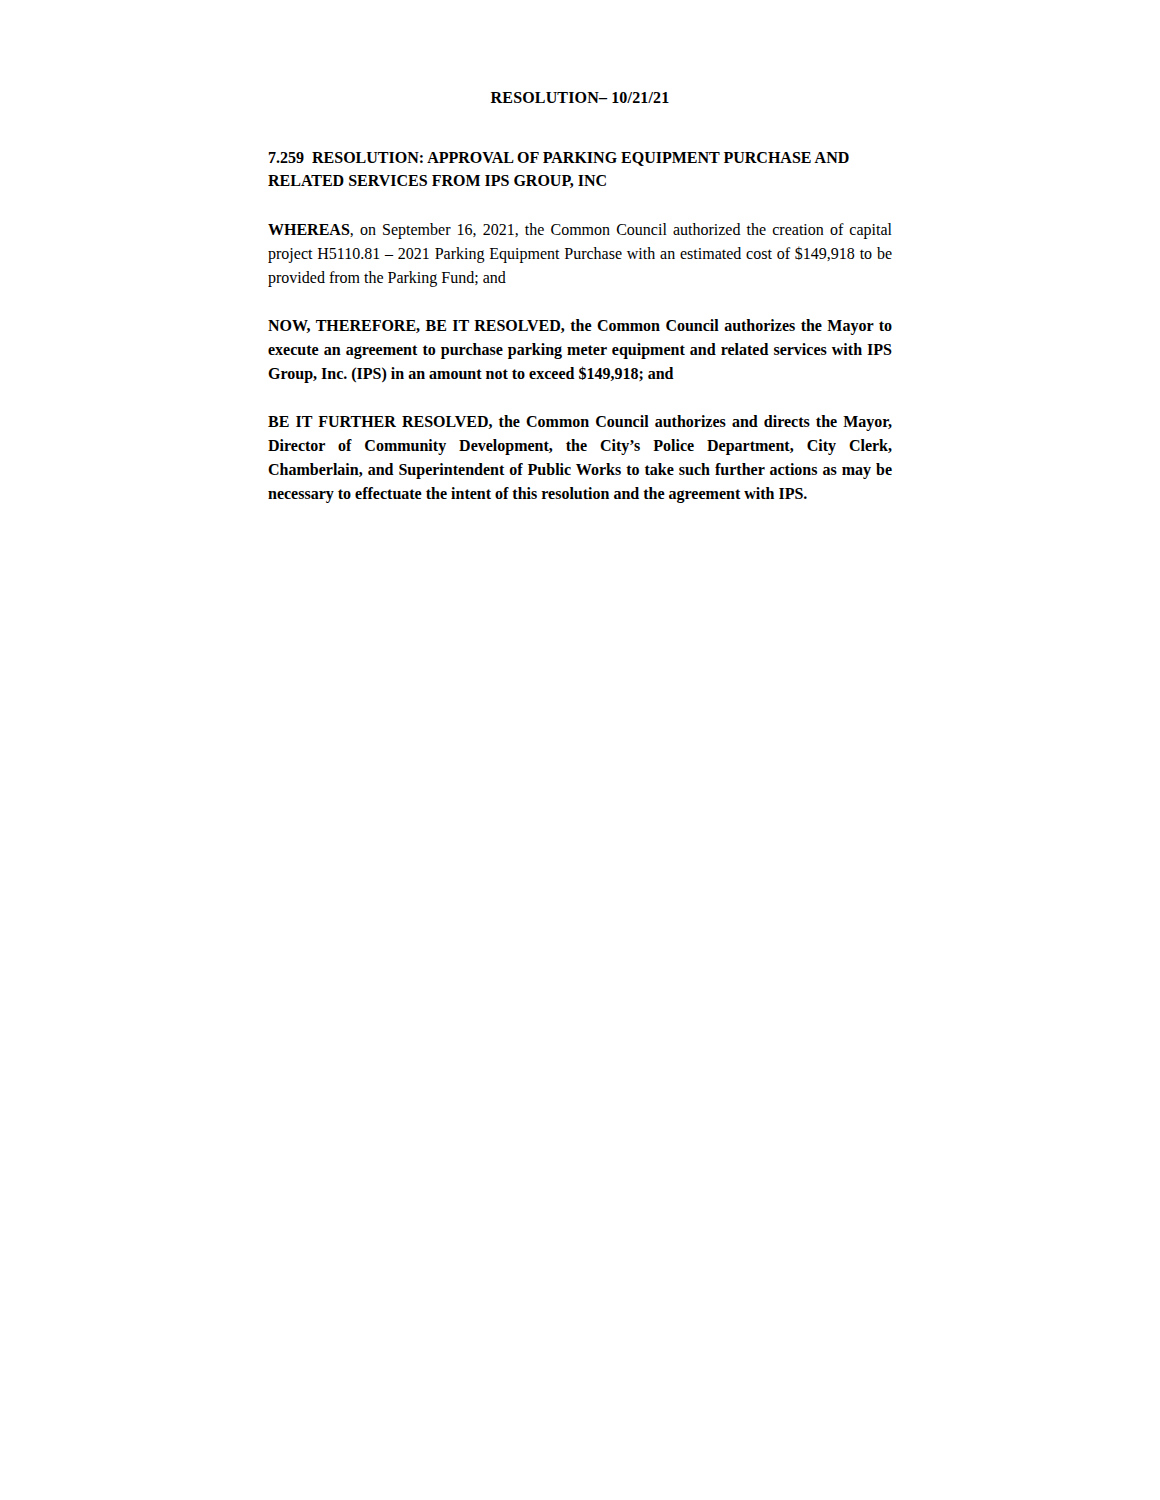RESOLUTION– 10/21/21
7.259 RESOLUTION: APPROVAL OF PARKING EQUIPMENT PURCHASE AND RELATED SERVICES FROM IPS GROUP, INC
WHEREAS, on September 16, 2021, the Common Council authorized the creation of capital project H5110.81 – 2021 Parking Equipment Purchase with an estimated cost of $149,918 to be provided from the Parking Fund; and
NOW, THEREFORE, BE IT RESOLVED, the Common Council authorizes the Mayor to execute an agreement to purchase parking meter equipment and related services with IPS Group, Inc. (IPS) in an amount not to exceed $149,918; and
BE IT FURTHER RESOLVED, the Common Council authorizes and directs the Mayor, Director of Community Development, the City’s Police Department, City Clerk, Chamberlain, and Superintendent of Public Works to take such further actions as may be necessary to effectuate the intent of this resolution and the agreement with IPS.